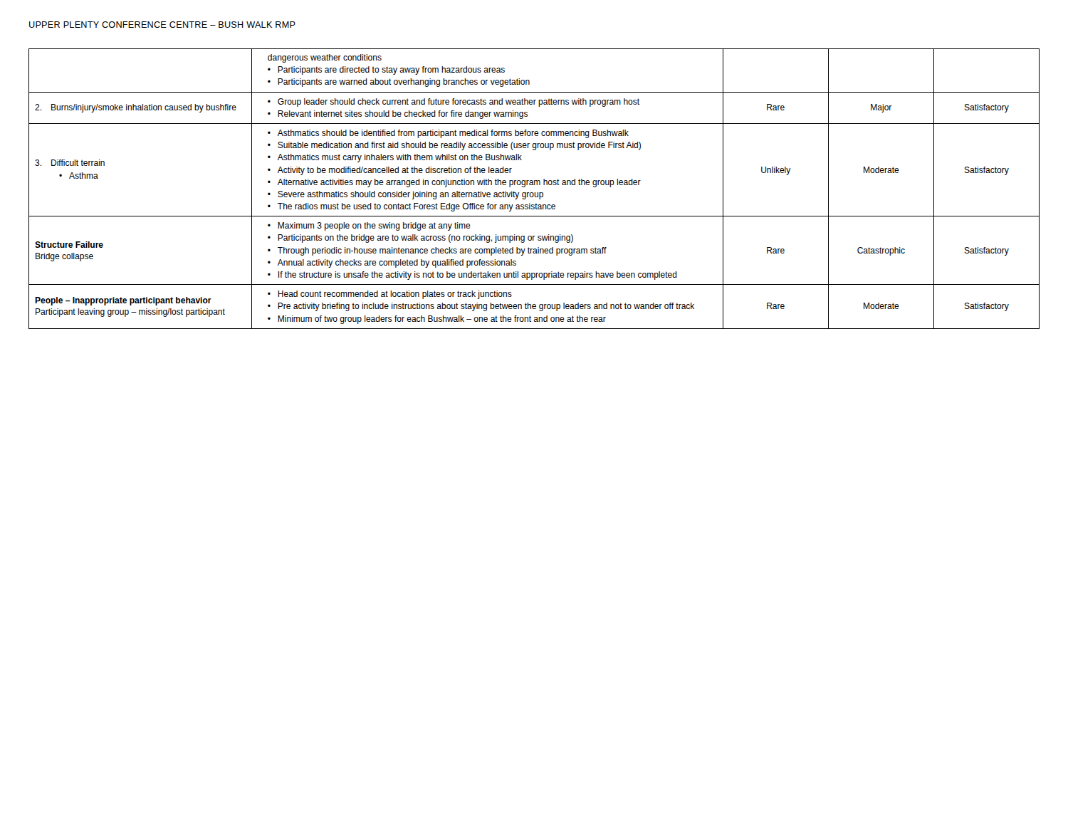Upper Plenty Conference Centre – Bush Walk RMP
| | dangerous weather conditions Participants are directed to stay away from hazardous areas Participants are warned about overhanging branches or vegetation | | | |
| 2. Burns/injury/smoke inhalation caused by bushfire | Group leader should check current and future forecasts and weather patterns with program host Relevant internet sites should be checked for fire danger warnings | Rare | Major | Satisfactory |
| 3. Difficult terrain Asthma | Asthmatics should be identified from participant medical forms before commencing Bushwalk Suitable medication and first aid should be readily accessible (user group must provide First Aid) Asthmatics must carry inhalers with them whilst on the Bushwalk Activity to be modified/cancelled at the discretion of the leader Alternative activities may be arranged in conjunction with the program host and the group leader Severe asthmatics should consider joining an alternative activity group The radios must be used to contact Forest Edge Office for any assistance | Unlikely | Moderate | Satisfactory |
| Structure Failure Bridge collapse | Maximum 3 people on the swing bridge at any time Participants on the bridge are to walk across (no rocking, jumping or swinging) Through periodic in-house maintenance checks are completed by trained program staff Annual activity checks are completed by qualified professionals If the structure is unsafe the activity is not to be undertaken until appropriate repairs have been completed | Rare | Catastrophic | Satisfactory |
| People – Inappropriate participant behavior Participant leaving group – missing/lost participant | Head count recommended at location plates or track junctions Pre activity briefing to include instructions about staying between the group leaders and not to wander off track Minimum of two group leaders for each Bushwalk – one at the front and one at the rear | Rare | Moderate | Satisfactory |